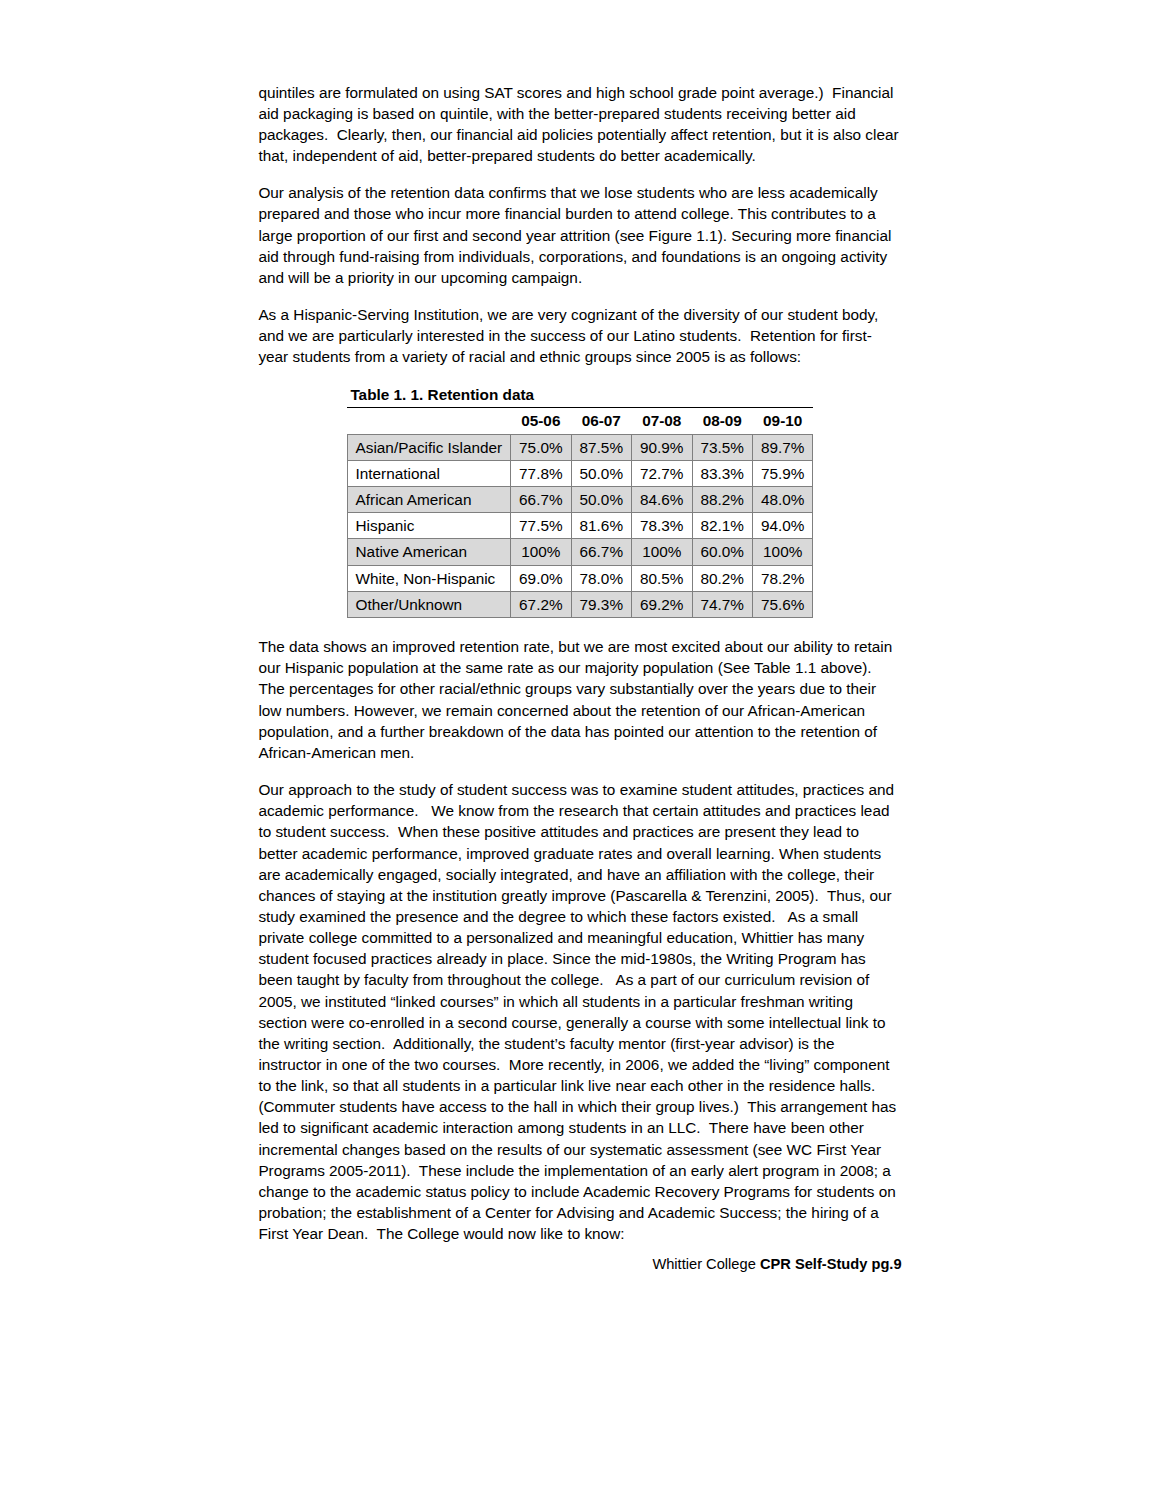quintiles are formulated on using SAT scores and high school grade point average.) Financial aid packaging is based on quintile, with the better-prepared students receiving better aid packages. Clearly, then, our financial aid policies potentially affect retention, but it is also clear that, independent of aid, better-prepared students do better academically.
Our analysis of the retention data confirms that we lose students who are less academically prepared and those who incur more financial burden to attend college. This contributes to a large proportion of our first and second year attrition (see Figure 1.1). Securing more financial aid through fund-raising from individuals, corporations, and foundations is an ongoing activity and will be a priority in our upcoming campaign.
As a Hispanic-Serving Institution, we are very cognizant of the diversity of our student body, and we are particularly interested in the success of our Latino students. Retention for first-year students from a variety of racial and ethnic groups since 2005 is as follows:
Table 1. 1. Retention data
| | 05-06 | 06-07 | 07-08 | 08-09 | 09-10 |
| --- | --- | --- | --- | --- | --- |
| Asian/Pacific Islander | 75.0% | 87.5% | 90.9% | 73.5% | 89.7% |
| International | 77.8% | 50.0% | 72.7% | 83.3% | 75.9% |
| African American | 66.7% | 50.0% | 84.6% | 88.2% | 48.0% |
| Hispanic | 77.5% | 81.6% | 78.3% | 82.1% | 94.0% |
| Native American | 100% | 66.7% | 100% | 60.0% | 100% |
| White, Non-Hispanic | 69.0% | 78.0% | 80.5% | 80.2% | 78.2% |
| Other/Unknown | 67.2% | 79.3% | 69.2% | 74.7% | 75.6% |
The data shows an improved retention rate, but we are most excited about our ability to retain our Hispanic population at the same rate as our majority population (See Table 1.1 above). The percentages for other racial/ethnic groups vary substantially over the years due to their low numbers. However, we remain concerned about the retention of our African-American population, and a further breakdown of the data has pointed our attention to the retention of African-American men.
Our approach to the study of student success was to examine student attitudes, practices and academic performance. We know from the research that certain attitudes and practices lead to student success. When these positive attitudes and practices are present they lead to better academic performance, improved graduate rates and overall learning. When students are academically engaged, socially integrated, and have an affiliation with the college, their chances of staying at the institution greatly improve (Pascarella & Terenzini, 2005). Thus, our study examined the presence and the degree to which these factors existed. As a small private college committed to a personalized and meaningful education, Whittier has many student focused practices already in place. Since the mid-1980s, the Writing Program has been taught by faculty from throughout the college. As a part of our curriculum revision of 2005, we instituted “linked courses” in which all students in a particular freshman writing section were co-enrolled in a second course, generally a course with some intellectual link to the writing section. Additionally, the student’s faculty mentor (first-year advisor) is the instructor in one of the two courses. More recently, in 2006, we added the “living” component to the link, so that all students in a particular link live near each other in the residence halls. (Commuter students have access to the hall in which their group lives.) This arrangement has led to significant academic interaction among students in an LLC. There have been other incremental changes based on the results of our systematic assessment (see WC First Year Programs 2005-2011). These include the implementation of an early alert program in 2008; a change to the academic status policy to include Academic Recovery Programs for students on probation; the establishment of a Center for Advising and Academic Success; the hiring of a First Year Dean. The College would now like to know:
Whittier College CPR Self-Study pg.9